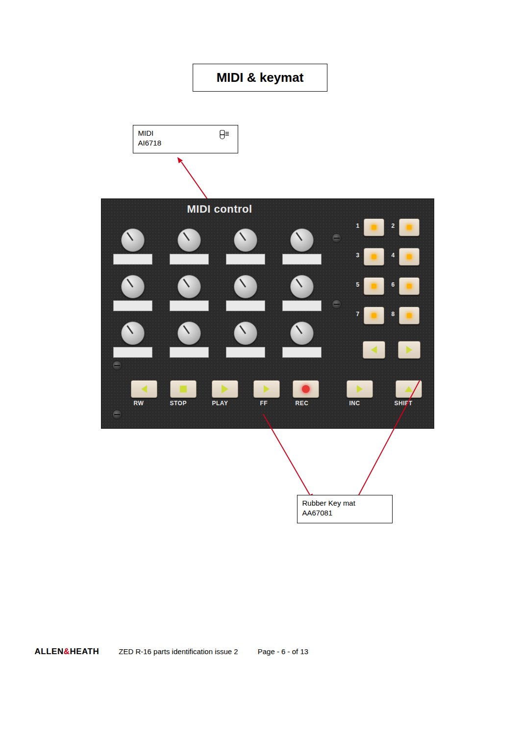MIDI & keymat
MIDI
AI6718
MIDI control
1
2
3
4
5
6
7
8
RW
STOP
PLAY
FF
REC
INC
SHIFT
Rubber Key mat
AA67081
ALLEN&HEATH
ZED R-16 parts identification issue 2
Page - 6 - of 13